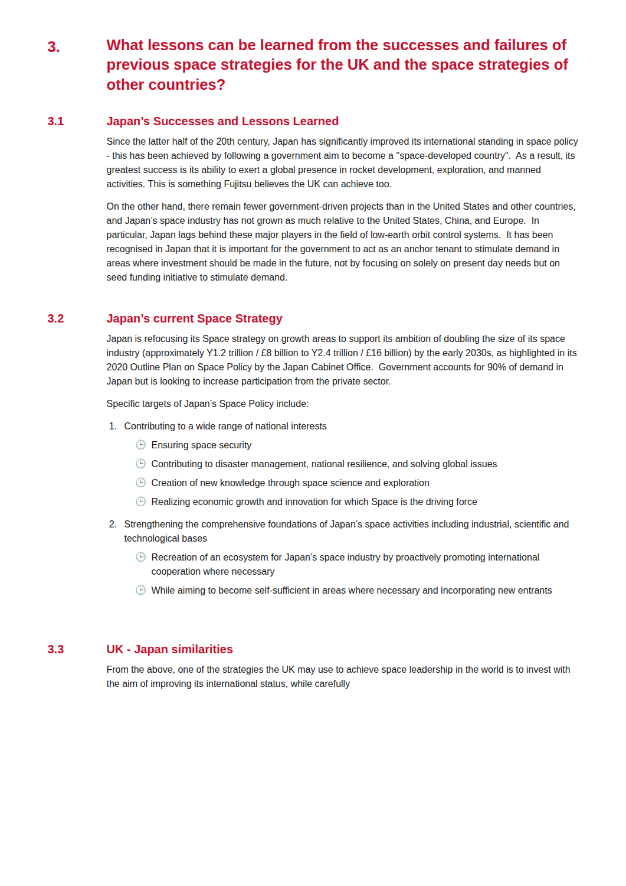3.
What lessons can be learned from the successes and failures of previous space strategies for the UK and the space strategies of other countries?
3.1
Japan’s Successes and Lessons Learned
Since the latter half of the 20th century, Japan has significantly improved its international standing in space policy - this has been achieved by following a government aim to become a "space-developed country". As a result, its greatest success is its ability to exert a global presence in rocket development, exploration, and manned activities. This is something Fujitsu believes the UK can achieve too.
On the other hand, there remain fewer government-driven projects than in the United States and other countries, and Japan’s space industry has not grown as much relative to the United States, China, and Europe. In particular, Japan lags behind these major players in the field of low-earth orbit control systems. It has been recognised in Japan that it is important for the government to act as an anchor tenant to stimulate demand in areas where investment should be made in the future, not by focusing on solely on present day needs but on seed funding initiative to stimulate demand.
3.2
Japan’s current Space Strategy
Japan is refocusing its Space strategy on growth areas to support its ambition of doubling the size of its space industry (approximately Y1.2 trillion / £8 billion to Y2.4 trillion / £16 billion) by the early 2030s, as highlighted in its 2020 Outline Plan on Space Policy by the Japan Cabinet Office. Government accounts for 90% of demand in Japan but is looking to increase participation from the private sector.
Specific targets of Japan’s Space Policy include:
Contributing to a wide range of national interests
Ensuring space security
Contributing to disaster management, national resilience, and solving global issues
Creation of new knowledge through space science and exploration
Realizing economic growth and innovation for which Space is the driving force
Strengthening the comprehensive foundations of Japan’s space activities including industrial, scientific and technological bases
Recreation of an ecosystem for Japan’s space industry by proactively promoting international cooperation where necessary
While aiming to become self-sufficient in areas where necessary and incorporating new entrants
3.3
UK - Japan similarities
From the above, one of the strategies the UK may use to achieve space leadership in the world is to invest with the aim of improving its international status, while carefully